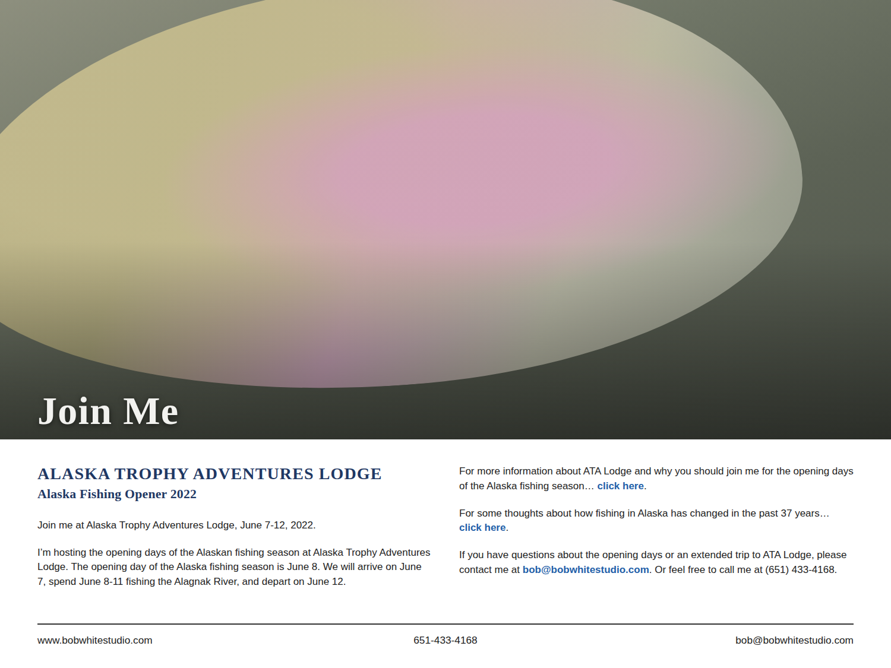Join Me
Alaska Trophy Adventures Lodge
Alaska Fishing Opener 2022
Join me at Alaska Trophy Adventures Lodge, June 7-12, 2022.
I’m hosting the opening days of the Alaskan fishing season at Alaska Trophy Adventures Lodge. The opening day of the Alaska fishing season is June 8. We will arrive on June 7, spend June 8-11 fishing the Alagnak River, and depart on June 12.
For more information about ATA Lodge and why you should join me for the opening days of the Alaska fishing season… click here.
For some thoughts about how fishing in Alaska has changed in the past 37 years… click here.
If you have questions about the opening days or an extended trip to ATA Lodge, please contact me at bob@bobwhitestudio.com. Or feel free to call me at (651) 433-4168.
www.bobwhitestudio.com
651-433-4168
bob@bobwhitestudio.com